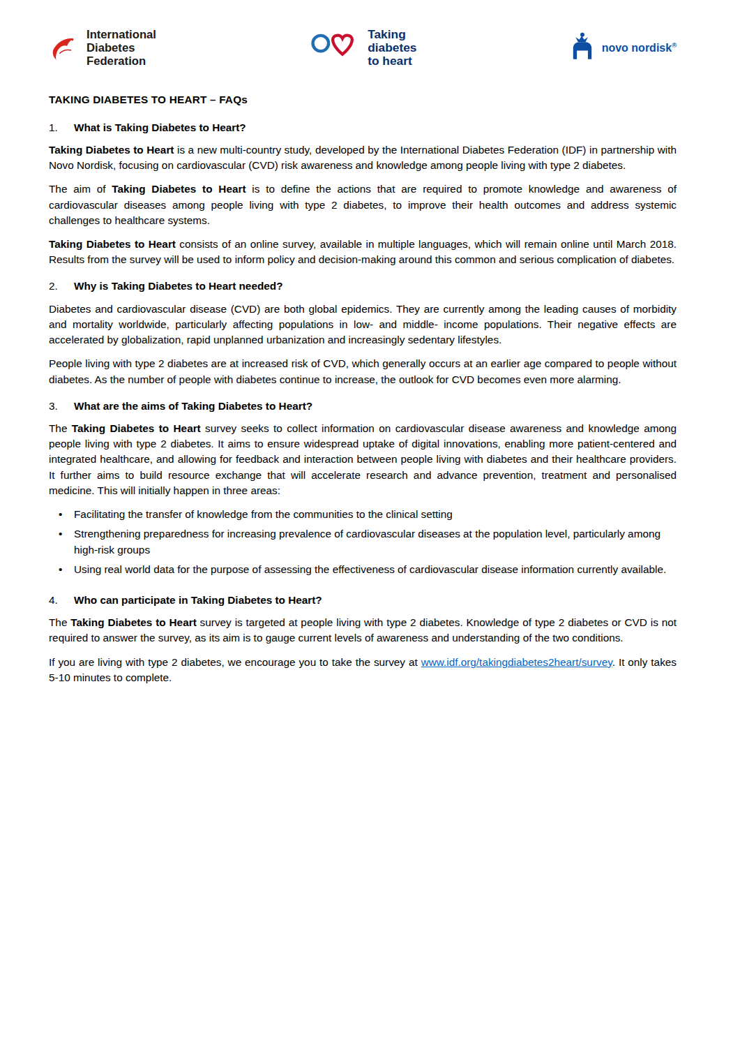International
Diabetes
Federation
Taking
diabetes
to heart
novo nordisk®
TAKING DIABETES TO HEART – FAQs
What is Taking Diabetes to Heart?
Taking Diabetes to Heart is a new multi-country study, developed by the International Diabetes Federation (IDF) in partnership with Novo Nordisk, focusing on cardiovascular (CVD) risk awareness and knowledge among people living with type 2 diabetes.
The aim of Taking Diabetes to Heart is to define the actions that are required to promote knowledge and awareness of cardiovascular diseases among people living with type 2 diabetes, to improve their health outcomes and address systemic challenges to healthcare systems.
Taking Diabetes to Heart consists of an online survey, available in multiple languages, which will remain online until March 2018. Results from the survey will be used to inform policy and decision-making around this common and serious complication of diabetes.
Why is Taking Diabetes to Heart needed?
Diabetes and cardiovascular disease (CVD) are both global epidemics. They are currently among the leading causes of morbidity and mortality worldwide, particularly affecting populations in low- and middle- income populations. Their negative effects are accelerated by globalization, rapid unplanned urbanization and increasingly sedentary lifestyles.
People living with type 2 diabetes are at increased risk of CVD, which generally occurs at an earlier age compared to people without diabetes. As the number of people with diabetes continue to increase, the outlook for CVD becomes even more alarming.
What are the aims of Taking Diabetes to Heart?
The Taking Diabetes to Heart survey seeks to collect information on cardiovascular disease awareness and knowledge among people living with type 2 diabetes. It aims to ensure widespread uptake of digital innovations, enabling more patient-centered and integrated healthcare, and allowing for feedback and interaction between people living with diabetes and their healthcare providers. It further aims to build resource exchange that will accelerate research and advance prevention, treatment and personalised medicine. This will initially happen in three areas:
Facilitating the transfer of knowledge from the communities to the clinical setting
Strengthening preparedness for increasing prevalence of cardiovascular diseases at the population level, particularly among high-risk groups
Using real world data for the purpose of assessing the effectiveness of cardiovascular disease information currently available.
Who can participate in Taking Diabetes to Heart?
The Taking Diabetes to Heart survey is targeted at people living with type 2 diabetes. Knowledge of type 2 diabetes or CVD is not required to answer the survey, as its aim is to gauge current levels of awareness and understanding of the two conditions.
If you are living with type 2 diabetes, we encourage you to take the survey at www.idf.org/takingdiabetes2heart/survey. It only takes 5-10 minutes to complete.